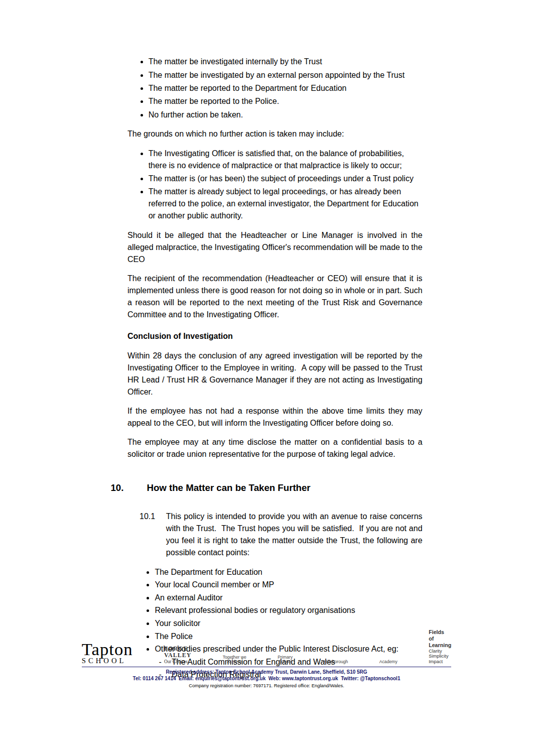The matter be investigated internally by the Trust
The matter be investigated by an external person appointed by the Trust
The matter be reported to the Department for Education
The matter be reported to the Police.
No further action be taken.
The grounds on which no further action is taken may include:
The Investigating Officer is satisfied that, on the balance of probabilities, there is no evidence of malpractice or that malpractice is likely to occur;
The matter is (or has been) the subject of proceedings under a Trust policy
The matter is already subject to legal proceedings, or has already been referred to the police, an external investigator, the Department for Education or another public authority.
Should it be alleged that the Headteacher or Line Manager is involved in the alleged malpractice, the Investigating Officer's recommendation will be made to the CEO
The recipient of the recommendation (Headteacher or CEO) will ensure that it is implemented unless there is good reason for not doing so in whole or in part. Such a reason will be reported to the next meeting of the Trust Risk and Governance Committee and to the Investigating Officer.
Conclusion of Investigation
Within 28 days the conclusion of any agreed investigation will be reported by the Investigating Officer to the Employee in writing. A copy will be passed to the Trust HR Lead / Trust HR & Governance Manager if they are not acting as Investigating Officer.
If the employee has not had a response within the above time limits they may appeal to the CEO, but will inform the Investigating Officer before doing so.
The employee may at any time disclose the matter on a confidential basis to a solicitor or trade union representative for the purpose of taking legal advice.
10.
How the Matter can be Taken Further
10.1
This policy is intended to provide you with an avenue to raise concerns with the Trust. The Trust hopes you will be satisfied. If you are not and you feel it is right to take the matter outside the Trust, the following are possible contact points:
The Department for Education
Your local Council member or MP
An external Auditor
Relevant professional bodies or regulatory organisations
Your solicitor
The Police
Other bodies prescribed under the Public Interest Disclosure Act, eg:
-The Audit Commission for England and Wales
-Data Protection Registrar
Tapton SCHOOL
FORGE
VALLEY
Our Choices
Together we
Achieve
Primary
School
Hillsborough
Academy
Fields
of
Learning
Clarity
Simplicity
Impact
Registered address: Tapton School Academy Trust, Darwin Lane, Sheffield, S10 5RG
Tel: 0114 267 1414 Email: enquiries@taptontrust.org.uk Web: www.taptontrust.org.uk Twitter: @Taptonschool1
Company registration number: 7697171. Registered office: England/Wales.